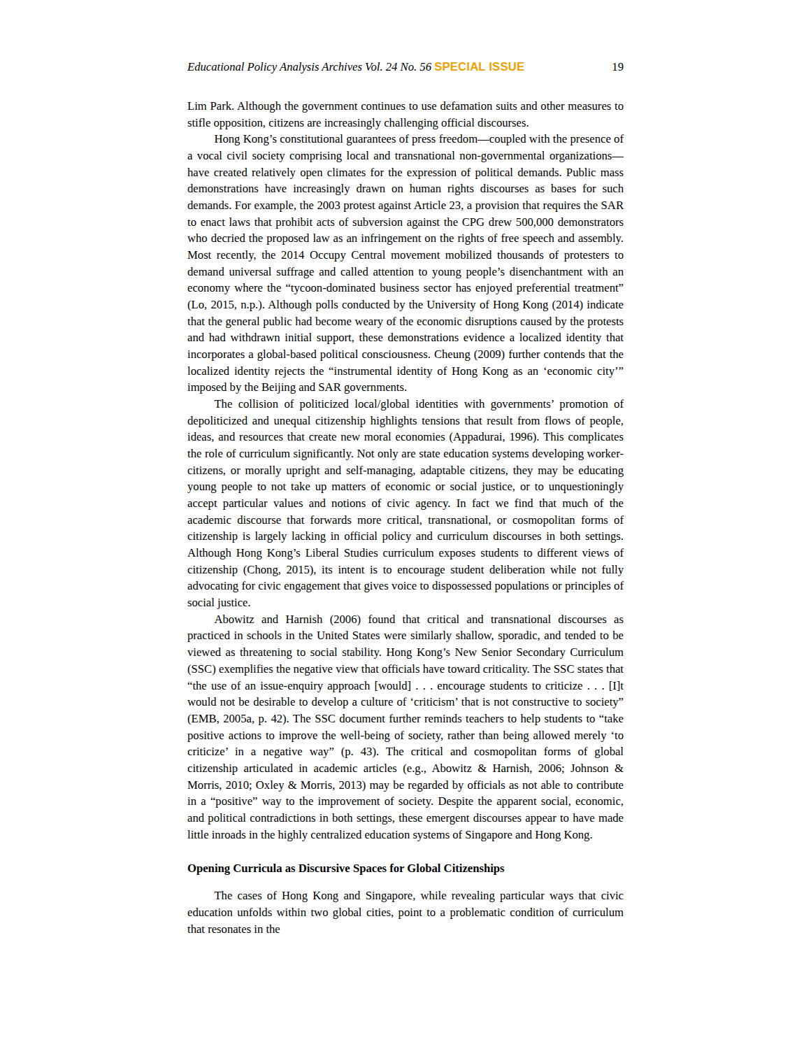Educational Policy Analysis Archives Vol. 24 No. 56 SPECIAL ISSUE
19
Lim Park. Although the government continues to use defamation suits and other measures to stifle opposition, citizens are increasingly challenging official discourses.
Hong Kong’s constitutional guarantees of press freedom—coupled with the presence of a vocal civil society comprising local and transnational non-governmental organizations—have created relatively open climates for the expression of political demands. Public mass demonstrations have increasingly drawn on human rights discourses as bases for such demands. For example, the 2003 protest against Article 23, a provision that requires the SAR to enact laws that prohibit acts of subversion against the CPG drew 500,000 demonstrators who decried the proposed law as an infringement on the rights of free speech and assembly. Most recently, the 2014 Occupy Central movement mobilized thousands of protesters to demand universal suffrage and called attention to young people’s disenchantment with an economy where the “tycoon-dominated business sector has enjoyed preferential treatment” (Lo, 2015, n.p.). Although polls conducted by the University of Hong Kong (2014) indicate that the general public had become weary of the economic disruptions caused by the protests and had withdrawn initial support, these demonstrations evidence a localized identity that incorporates a global-based political consciousness. Cheung (2009) further contends that the localized identity rejects the “instrumental identity of Hong Kong as an ‘economic city’” imposed by the Beijing and SAR governments.
The collision of politicized local/global identities with governments’ promotion of depoliticized and unequal citizenship highlights tensions that result from flows of people, ideas, and resources that create new moral economies (Appadurai, 1996). This complicates the role of curriculum significantly. Not only are state education systems developing worker-citizens, or morally upright and self-managing, adaptable citizens, they may be educating young people to not take up matters of economic or social justice, or to unquestioningly accept particular values and notions of civic agency. In fact we find that much of the academic discourse that forwards more critical, transnational, or cosmopolitan forms of citizenship is largely lacking in official policy and curriculum discourses in both settings. Although Hong Kong’s Liberal Studies curriculum exposes students to different views of citizenship (Chong, 2015), its intent is to encourage student deliberation while not fully advocating for civic engagement that gives voice to dispossessed populations or principles of social justice.
Abowitz and Harnish (2006) found that critical and transnational discourses as practiced in schools in the United States were similarly shallow, sporadic, and tended to be viewed as threatening to social stability. Hong Kong’s New Senior Secondary Curriculum (SSC) exemplifies the negative view that officials have toward criticality. The SSC states that “the use of an issue-enquiry approach [would] . . . encourage students to criticize . . . [I]t would not be desirable to develop a culture of ‘criticism’ that is not constructive to society” (EMB, 2005a, p. 42). The SSC document further reminds teachers to help students to “take positive actions to improve the well-being of society, rather than being allowed merely ‘to criticize’ in a negative way” (p. 43). The critical and cosmopolitan forms of global citizenship articulated in academic articles (e.g., Abowitz & Harnish, 2006; Johnson & Morris, 2010; Oxley & Morris, 2013) may be regarded by officials as not able to contribute in a “positive” way to the improvement of society. Despite the apparent social, economic, and political contradictions in both settings, these emergent discourses appear to have made little inroads in the highly centralized education systems of Singapore and Hong Kong.
Opening Curricula as Discursive Spaces for Global Citizenships
The cases of Hong Kong and Singapore, while revealing particular ways that civic education unfolds within two global cities, point to a problematic condition of curriculum that resonates in the